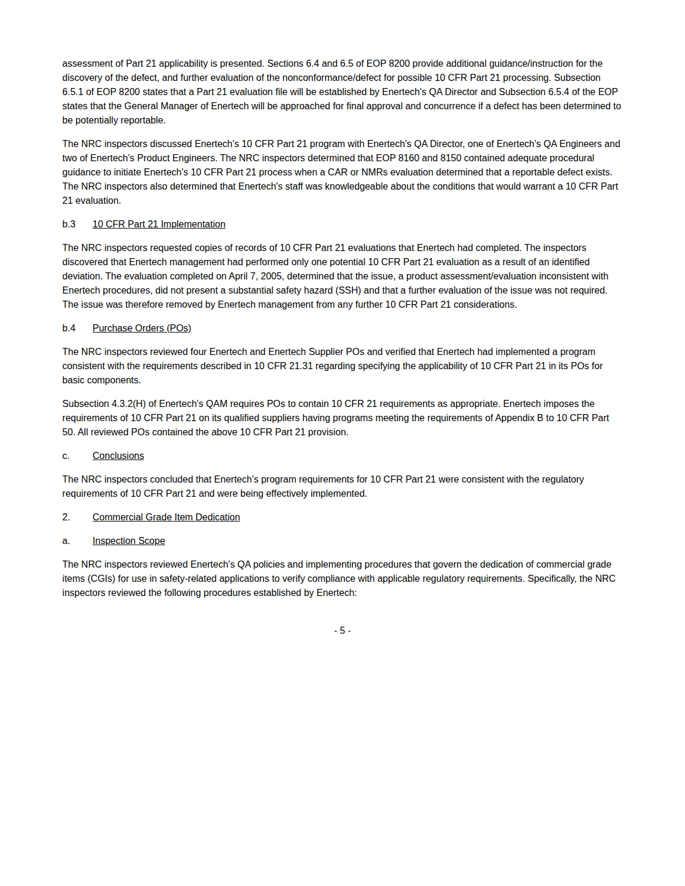assessment of Part 21 applicability is presented. Sections 6.4 and 6.5 of EOP 8200 provide additional guidance/instruction for the discovery of the defect, and further evaluation of the nonconformance/defect for possible 10 CFR Part 21 processing. Subsection 6.5.1 of EOP 8200 states that a Part 21 evaluation file will be established by Enertech's QA Director and Subsection 6.5.4 of the EOP states that the General Manager of Enertech will be approached for final approval and concurrence if a defect has been determined to be potentially reportable.
The NRC inspectors discussed Enertech's 10 CFR Part 21 program with Enertech's QA Director, one of Enertech's QA Engineers and two of Enertech's Product Engineers. The NRC inspectors determined that EOP 8160 and 8150 contained adequate procedural guidance to initiate Enertech's 10 CFR Part 21 process when a CAR or NMRs evaluation determined that a reportable defect exists. The NRC inspectors also determined that Enertech's staff was knowledgeable about the conditions that would warrant a 10 CFR Part 21 evaluation.
b.3 10 CFR Part 21 Implementation
The NRC inspectors requested copies of records of 10 CFR Part 21 evaluations that Enertech had completed. The inspectors discovered that Enertech management had performed only one potential 10 CFR Part 21 evaluation as a result of an identified deviation. The evaluation completed on April 7, 2005, determined that the issue, a product assessment/evaluation inconsistent with Enertech procedures, did not present a substantial safety hazard (SSH) and that a further evaluation of the issue was not required. The issue was therefore removed by Enertech management from any further 10 CFR Part 21 considerations.
b.4 Purchase Orders (POs)
The NRC inspectors reviewed four Enertech and Enertech Supplier POs and verified that Enertech had implemented a program consistent with the requirements described in 10 CFR 21.31 regarding specifying the applicability of 10 CFR Part 21 in its POs for basic components.
Subsection 4.3.2(H) of Enertech's QAM requires POs to contain 10 CFR 21 requirements as appropriate. Enertech imposes the requirements of 10 CFR Part 21 on its qualified suppliers having programs meeting the requirements of Appendix B to 10 CFR Part 50. All reviewed POs contained the above 10 CFR Part 21 provision.
c. Conclusions
The NRC inspectors concluded that Enertech's program requirements for 10 CFR Part 21 were consistent with the regulatory requirements of 10 CFR Part 21 and were being effectively implemented.
2. Commercial Grade Item Dedication
a. Inspection Scope
The NRC inspectors reviewed Enertech's QA policies and implementing procedures that govern the dedication of commercial grade items (CGIs) for use in safety-related applications to verify compliance with applicable regulatory requirements. Specifically, the NRC inspectors reviewed the following procedures established by Enertech:
- 5 -